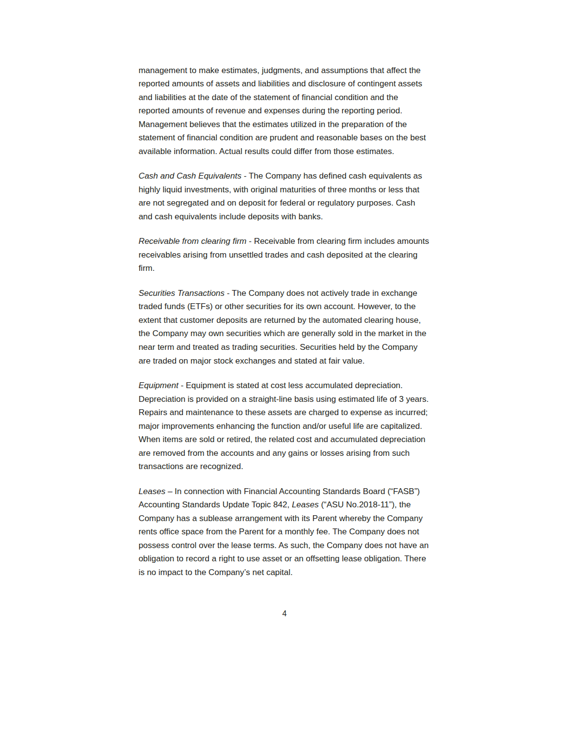management to make estimates, judgments, and assumptions that affect the reported amounts of assets and liabilities and disclosure of contingent assets and liabilities at the date of the statement of financial condition and the reported amounts of revenue and expenses during the reporting period. Management believes that the estimates utilized in the preparation of the statement of financial condition are prudent and reasonable bases on the best available information. Actual results could differ from those estimates.
Cash and Cash Equivalents - The Company has defined cash equivalents as highly liquid investments, with original maturities of three months or less that are not segregated and on deposit for federal or regulatory purposes. Cash and cash equivalents include deposits with banks.
Receivable from clearing firm - Receivable from clearing firm includes amounts receivables arising from unsettled trades and cash deposited at the clearing firm.
Securities Transactions - The Company does not actively trade in exchange traded funds (ETFs) or other securities for its own account. However, to the extent that customer deposits are returned by the automated clearing house, the Company may own securities which are generally sold in the market in the near term and treated as trading securities. Securities held by the Company are traded on major stock exchanges and stated at fair value.
Equipment - Equipment is stated at cost less accumulated depreciation. Depreciation is provided on a straight-line basis using estimated life of 3 years. Repairs and maintenance to these assets are charged to expense as incurred; major improvements enhancing the function and/or useful life are capitalized. When items are sold or retired, the related cost and accumulated depreciation are removed from the accounts and any gains or losses arising from such transactions are recognized.
Leases – In connection with Financial Accounting Standards Board (“FASB”) Accounting Standards Update Topic 842, Leases (“ASU No.2018-11”), the Company has a sublease arrangement with its Parent whereby the Company rents office space from the Parent for a monthly fee. The Company does not possess control over the lease terms. As such, the Company does not have an obligation to record a right to use asset or an offsetting lease obligation. There is no impact to the Company’s net capital.
4